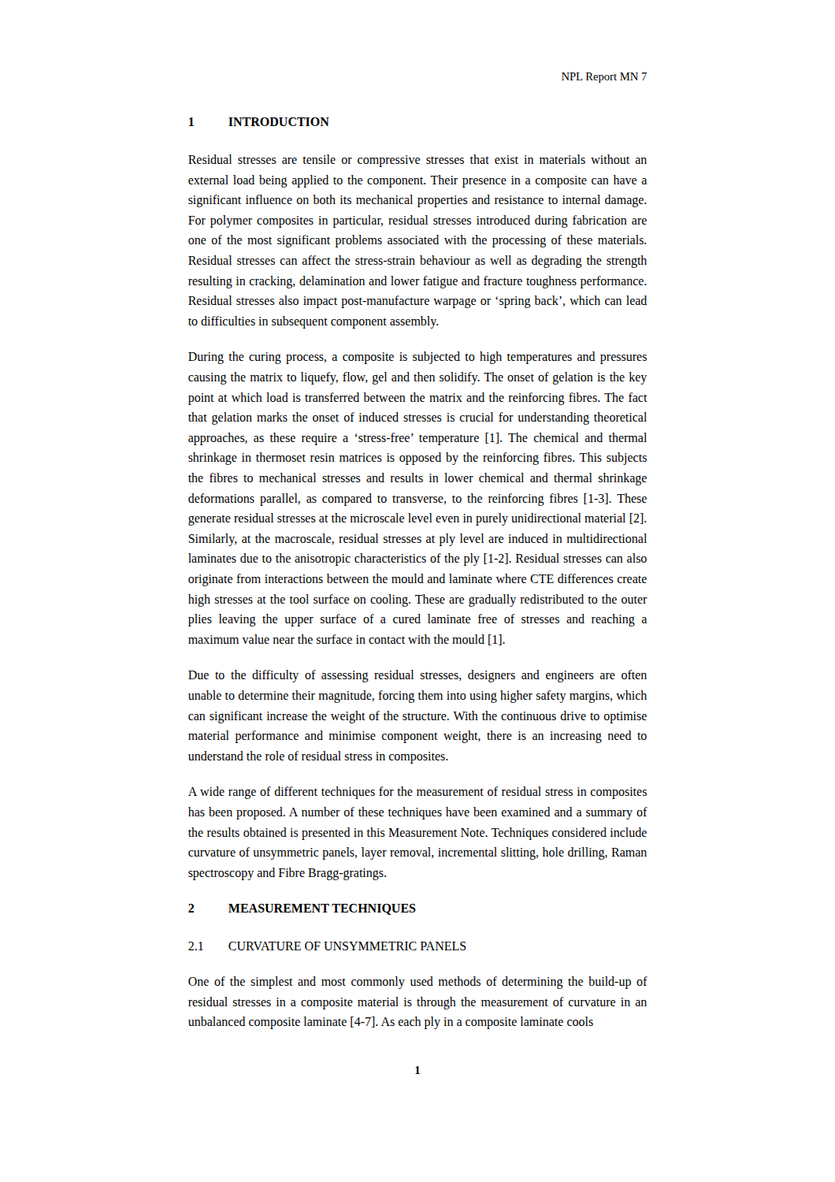NPL Report MN 7
1 Introduction
Residual stresses are tensile or compressive stresses that exist in materials without an external load being applied to the component. Their presence in a composite can have a significant influence on both its mechanical properties and resistance to internal damage. For polymer composites in particular, residual stresses introduced during fabrication are one of the most significant problems associated with the processing of these materials. Residual stresses can affect the stress-strain behaviour as well as degrading the strength resulting in cracking, delamination and lower fatigue and fracture toughness performance. Residual stresses also impact post-manufacture warpage or ‘spring back’, which can lead to difficulties in subsequent component assembly.
During the curing process, a composite is subjected to high temperatures and pressures causing the matrix to liquefy, flow, gel and then solidify. The onset of gelation is the key point at which load is transferred between the matrix and the reinforcing fibres. The fact that gelation marks the onset of induced stresses is crucial for understanding theoretical approaches, as these require a ‘stress-free’ temperature [1]. The chemical and thermal shrinkage in thermoset resin matrices is opposed by the reinforcing fibres. This subjects the fibres to mechanical stresses and results in lower chemical and thermal shrinkage deformations parallel, as compared to transverse, to the reinforcing fibres [1-3]. These generate residual stresses at the microscale level even in purely unidirectional material [2]. Similarly, at the macroscale, residual stresses at ply level are induced in multidirectional laminates due to the anisotropic characteristics of the ply [1-2]. Residual stresses can also originate from interactions between the mould and laminate where CTE differences create high stresses at the tool surface on cooling. These are gradually redistributed to the outer plies leaving the upper surface of a cured laminate free of stresses and reaching a maximum value near the surface in contact with the mould [1].
Due to the difficulty of assessing residual stresses, designers and engineers are often unable to determine their magnitude, forcing them into using higher safety margins, which can significant increase the weight of the structure. With the continuous drive to optimise material performance and minimise component weight, there is an increasing need to understand the role of residual stress in composites.
A wide range of different techniques for the measurement of residual stress in composites has been proposed. A number of these techniques have been examined and a summary of the results obtained is presented in this Measurement Note. Techniques considered include curvature of unsymmetric panels, layer removal, incremental slitting, hole drilling, Raman spectroscopy and Fibre Bragg-gratings.
2 Measurement Techniques
2.1 Curvature of Unsymmetric Panels
One of the simplest and most commonly used methods of determining the build-up of residual stresses in a composite material is through the measurement of curvature in an unbalanced composite laminate [4-7]. As each ply in a composite laminate cools
1